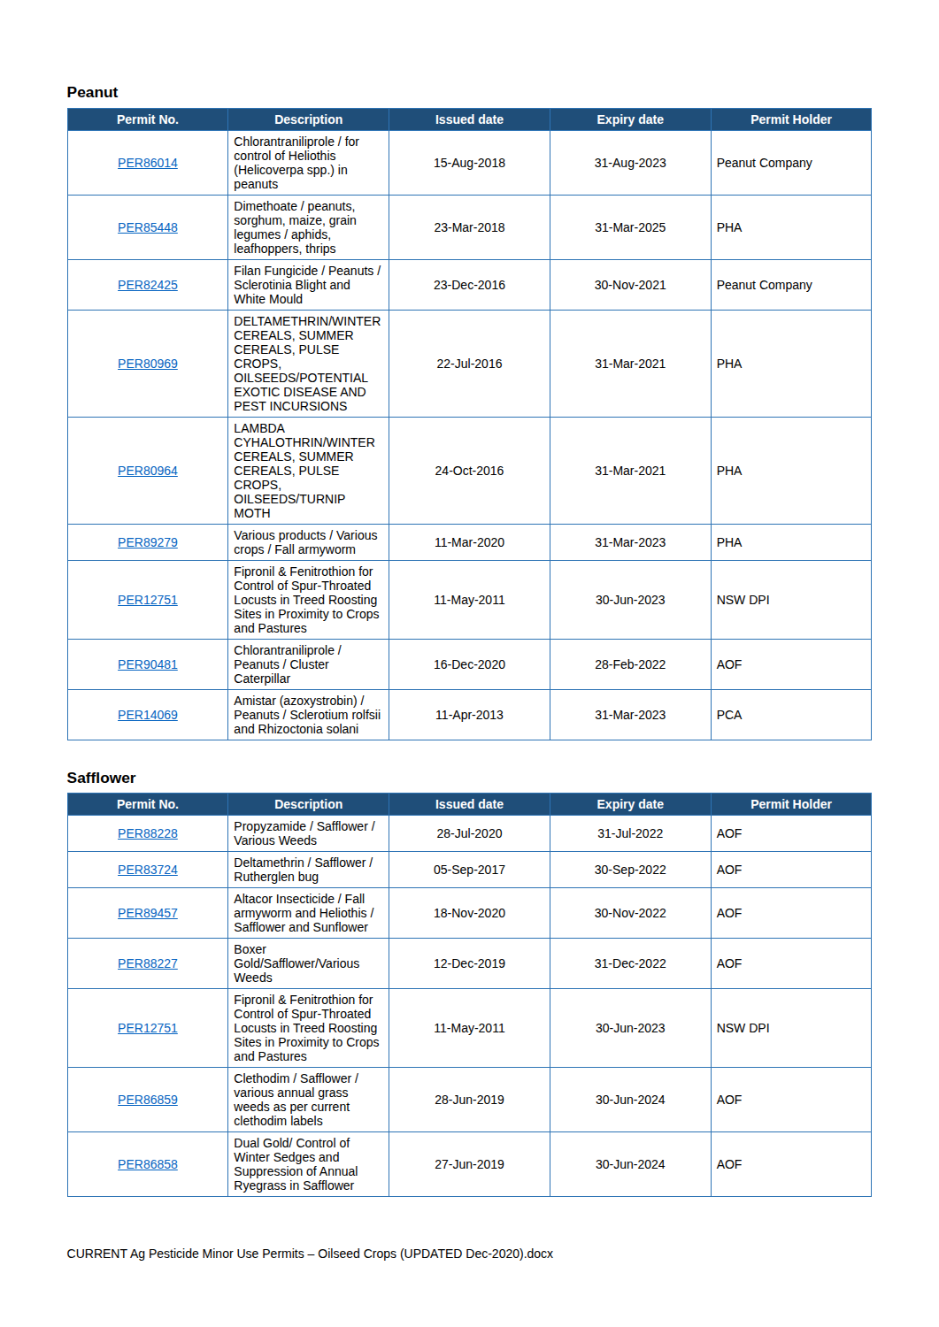Peanut
| Permit No. | Description | Issued date | Expiry date | Permit Holder |
| --- | --- | --- | --- | --- |
| PER86014 | Chlorantraniliprole / for control of Heliothis (Helicoverpa spp.) in peanuts | 15-Aug-2018 | 31-Aug-2023 | Peanut Company |
| PER85448 | Dimethoate / peanuts, sorghum, maize, grain legumes / aphids, leafhoppers, thrips | 23-Mar-2018 | 31-Mar-2025 | PHA |
| PER82425 | Filan Fungicide / Peanuts / Sclerotinia Blight and White Mould | 23-Dec-2016 | 30-Nov-2021 | Peanut Company |
| PER80969 | DELTAMETHRIN/WINTER CEREALS, SUMMER CEREALS, PULSE CROPS, OILSEEDS/POTENTIAL EXOTIC DISEASE AND PEST INCURSIONS | 22-Jul-2016 | 31-Mar-2021 | PHA |
| PER80964 | LAMBDA CYHALOTHRIN/WINTER CEREALS, SUMMER CEREALS, PULSE CROPS, OILSEEDS/TURNIP MOTH | 24-Oct-2016 | 31-Mar-2021 | PHA |
| PER89279 | Various products / Various crops / Fall armyworm | 11-Mar-2020 | 31-Mar-2023 | PHA |
| PER12751 | Fipronil & Fenitrothion for Control of Spur-Throated Locusts in Treed Roosting Sites in Proximity to Crops and Pastures | 11-May-2011 | 30-Jun-2023 | NSW DPI |
| PER90481 | Chlorantraniliprole / Peanuts / Cluster Caterpillar | 16-Dec-2020 | 28-Feb-2022 | AOF |
| PER14069 | Amistar (azoxystrobin) / Peanuts / Sclerotium rolfsii and Rhizoctonia solani | 11-Apr-2013 | 31-Mar-2023 | PCA |
Safflower
| Permit No. | Description | Issued date | Expiry date | Permit Holder |
| --- | --- | --- | --- | --- |
| PER88228 | Propyzamide / Safflower / Various Weeds | 28-Jul-2020 | 31-Jul-2022 | AOF |
| PER83724 | Deltamethrin / Safflower / Rutherglen bug | 05-Sep-2017 | 30-Sep-2022 | AOF |
| PER89457 | Altacor Insecticide / Fall armyworm and Heliothis / Safflower and Sunflower | 18-Nov-2020 | 30-Nov-2022 | AOF |
| PER88227 | Boxer Gold/Safflower/Various Weeds | 12-Dec-2019 | 31-Dec-2022 | AOF |
| PER12751 | Fipronil & Fenitrothion for Control of Spur-Throated Locusts in Treed Roosting Sites in Proximity to Crops and Pastures | 11-May-2011 | 30-Jun-2023 | NSW DPI |
| PER86859 | Clethodim / Safflower / various annual grass weeds as per current clethodim labels | 28-Jun-2019 | 30-Jun-2024 | AOF |
| PER86858 | Dual Gold/ Control of Winter Sedges and Suppression of Annual Ryegrass in Safflower | 27-Jun-2019 | 30-Jun-2024 | AOF |
CURRENT Ag Pesticide Minor Use Permits – Oilseed Crops (UPDATED Dec-2020).docx